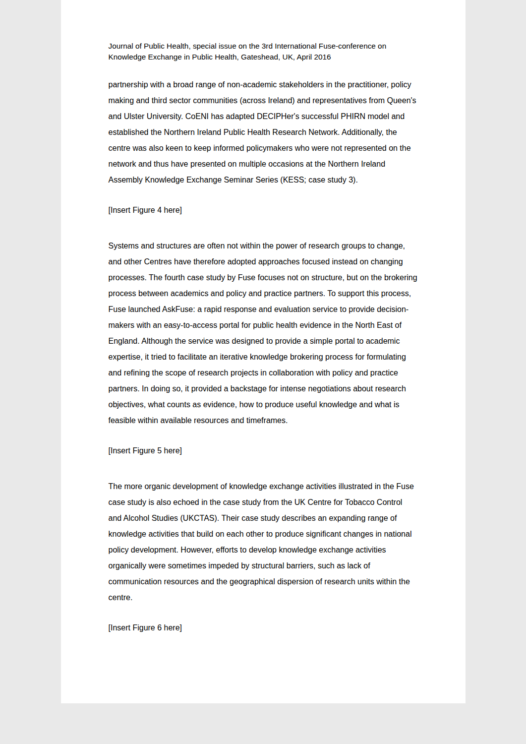Journal of Public Health, special issue on the 3rd International Fuse-conference on Knowledge Exchange in Public Health, Gateshead, UK, April 2016
partnership with a broad range of non-academic stakeholders in the practitioner, policy making and third sector communities (across Ireland) and representatives from Queen's and Ulster University. CoENI has adapted DECIPHer's successful PHIRN model and established the Northern Ireland Public Health Research Network. Additionally, the centre was also keen to keep informed policymakers who were not represented on the network and thus have presented on multiple occasions at the Northern Ireland Assembly Knowledge Exchange Seminar Series (KESS; case study 3).
[Insert Figure 4 here]
Systems and structures are often not within the power of research groups to change, and other Centres have therefore adopted approaches focused instead on changing processes. The fourth case study by Fuse focuses not on structure, but on the brokering process between academics and policy and practice partners. To support this process, Fuse launched AskFuse: a rapid response and evaluation service to provide decision-makers with an easy-to-access portal for public health evidence in the North East of England. Although the service was designed to provide a simple portal to academic expertise, it tried to facilitate an iterative knowledge brokering process for formulating and refining the scope of research projects in collaboration with policy and practice partners. In doing so, it provided a backstage for intense negotiations about research objectives, what counts as evidence, how to produce useful knowledge and what is feasible within available resources and timeframes.
[Insert Figure 5 here]
The more organic development of knowledge exchange activities illustrated in the Fuse case study is also echoed in the case study from the UK Centre for Tobacco Control and Alcohol Studies (UKCTAS). Their case study describes an expanding range of knowledge activities that build on each other to produce significant changes in national policy development. However, efforts to develop knowledge exchange activities organically were sometimes impeded by structural barriers, such as lack of communication resources and the geographical dispersion of research units within the centre.
[Insert Figure 6 here]